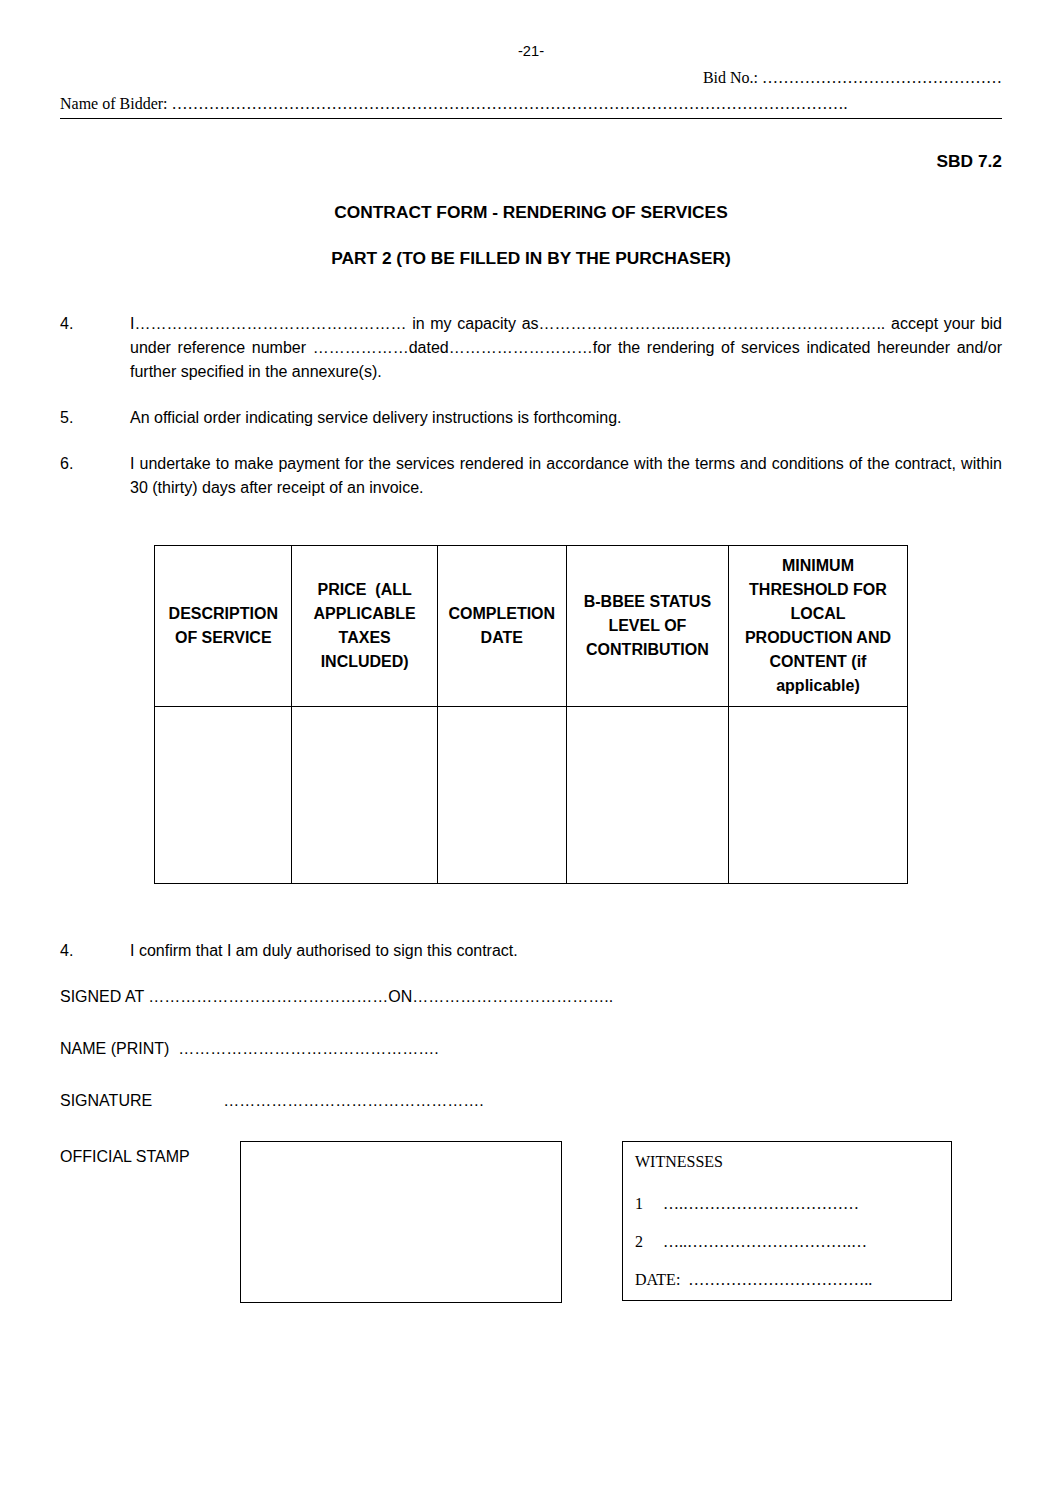-21-
Bid No.: ………………………………………
Name of Bidder: ……………………………………………………………………………………………………………….
SBD 7.2
CONTRACT FORM - RENDERING OF SERVICES
PART 2 (TO BE FILLED IN BY THE PURCHASER)
4. I…………………………………………… in my capacity as……………………....……………………………….. accept your bid under reference number ………………dated………………………for the rendering of services indicated hereunder and/or further specified in the annexure(s).
5. An official order indicating service delivery instructions is forthcoming.
6. I undertake to make payment for the services rendered in accordance with the terms and conditions of the contract, within 30 (thirty) days after receipt of an invoice.
| DESCRIPTION OF SERVICE | PRICE (ALL APPLICABLE TAXES INCLUDED) | COMPLETION DATE | B-BBEE STATUS LEVEL OF CONTRIBUTION | MINIMUM THRESHOLD FOR LOCAL PRODUCTION AND CONTENT (if applicable) |
| --- | --- | --- | --- | --- |
4. I confirm that I am duly authorised to sign this contract.
SIGNED AT ………………………………………ON………………………………..
NAME (PRINT) ………………………………………….
SIGNATURE ………………………………………….
OFFICIAL STAMP
WITNESSES
1 ….……………………………
2 …..………………………….…
DATE: ……………………………..